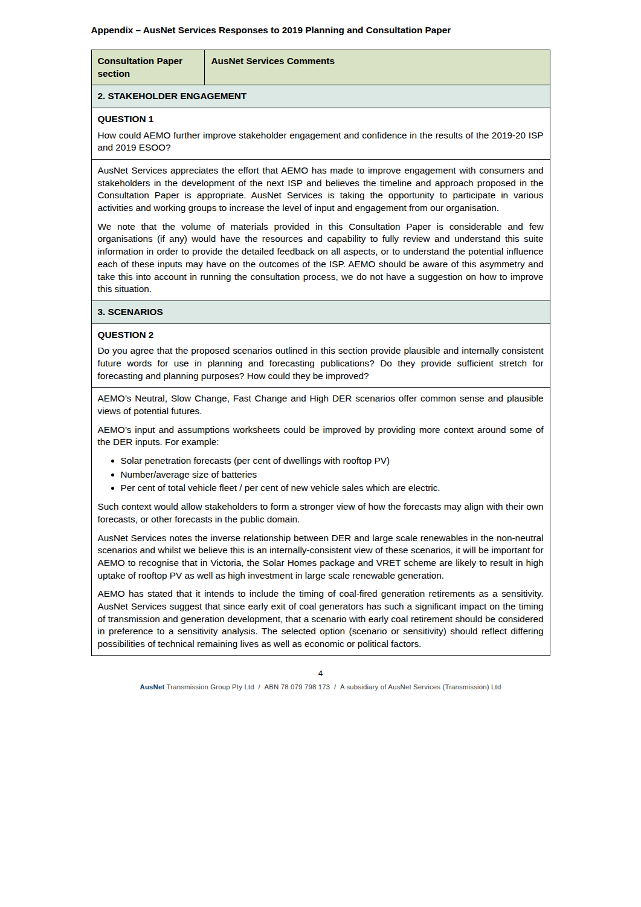Appendix – AusNet Services Responses to 2019 Planning and Consultation Paper
| Consultation Paper section | AusNet Services Comments |
| --- | --- |
| 2. STAKEHOLDER ENGAGEMENT |
| QUESTION 1 How could AEMO further improve stakeholder engagement and confidence in the results of the 2019-20 ISP and 2019 ESOO? |
| AusNet Services appreciates the effort that AEMO has made to improve engagement with consumers and stakeholders in the development of the next ISP and believes the timeline and approach proposed in the Consultation Paper is appropriate. AusNet Services is taking the opportunity to participate in various activities and working groups to increase the level of input and engagement from our organisation. We note that the volume of materials provided in this Consultation Paper is considerable and few organisations (if any) would have the resources and capability to fully review and understand this suite information in order to provide the detailed feedback on all aspects, or to understand the potential influence each of these inputs may have on the outcomes of the ISP. AEMO should be aware of this asymmetry and take this into account in running the consultation process, we do not have a suggestion on how to improve this situation. |
| 3. SCENARIOS |
| QUESTION 2 Do you agree that the proposed scenarios outlined in this section provide plausible and internally consistent future words for use in planning and forecasting publications? Do they provide sufficient stretch for forecasting and planning purposes? How could they be improved? |
| AEMO’s Neutral, Slow Change, Fast Change and High DER scenarios offer common sense and plausible views of potential futures. AEMO’s input and assumptions worksheets could be improved by providing more context around some of the DER inputs. For example: Solar penetration forecasts (per cent of dwellings with rooftop PV) Number/average size of batteries Per cent of total vehicle fleet / per cent of new vehicle sales which are electric. Such context would allow stakeholders to form a stronger view of how the forecasts may align with their own forecasts, or other forecasts in the public domain. AusNet Services notes the inverse relationship between DER and large scale renewables in the non-neutral scenarios and whilst we believe this is an internally-consistent view of these scenarios, it will be important for AEMO to recognise that in Victoria, the Solar Homes package and VRET scheme are likely to result in high uptake of rooftop PV as well as high investment in large scale renewable generation. AEMO has stated that it intends to include the timing of coal-fired generation retirements as a sensitivity. AusNet Services suggest that since early exit of coal generators has such a significant impact on the timing of transmission and generation development, that a scenario with early coal retirement should be considered in preference to a sensitivity analysis. The selected option (scenario or sensitivity) should reflect differing possibilities of technical remaining lives as well as economic or political factors. |
4
AusNet Transmission Group Pty Ltd / ABN 78 079 798 173 / A subsidiary of AusNet Services (Transmission) Ltd